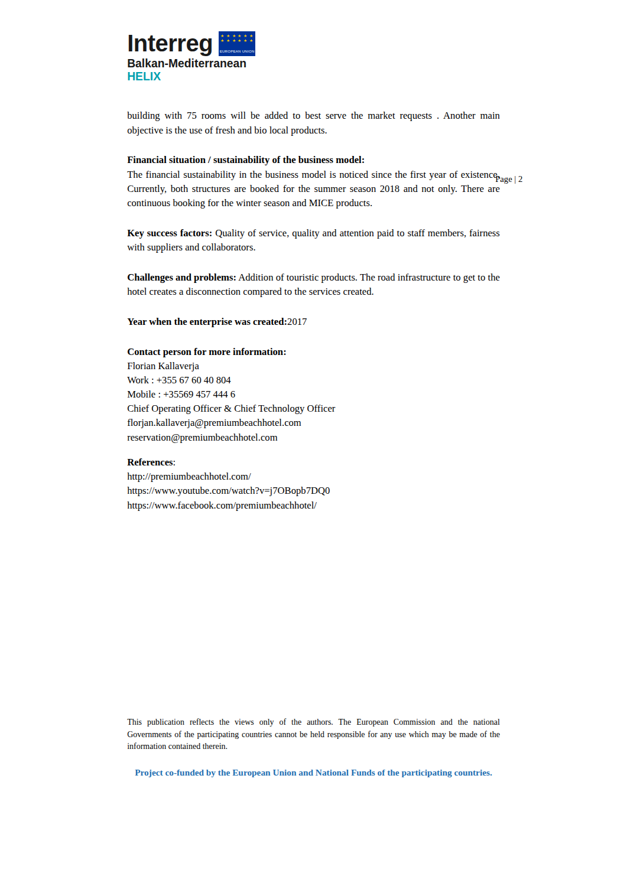Interreg ★ ★ ★ ★ ★ ★ ★ ★ ★ ★ ★ ★ EUROPEAN UNION
Balkan-Mediterranean
HELIX
Page | 2
building with 75 rooms will be added to best serve the market requests . Another main objective is the use of fresh and bio local products.
Financial situation / sustainability of the business model:
The financial sustainability in the business model is noticed since the first year of existence. Currently, both structures are booked for the summer season 2018 and not only. There are continuous booking for the winter season and MICE products.
Key success factors: Quality of service, quality and attention paid to staff members, fairness with suppliers and collaborators.
Challenges and problems: Addition of touristic products. The road infrastructure to get to the hotel creates a disconnection compared to the services created.
Year when the enterprise was created: 2017
Contact person for more information:
Florian Kallaverja
Work : +355 67 60 40 804
Mobile : +35569 457 444 6
Chief Operating Officer & Chief Technology Officer
florjan.kallaverja@premiumbeachhotel.com
reservation@premiumbeachhotel.com
References:
http://premiumbeachhotel.com/
https://www.youtube.com/watch?v=j7OBopb7DQ0
https://www.facebook.com/premiumbeachhotel/
This publication reflects the views only of the authors. The European Commission and the national Governments of the participating countries cannot be held responsible for any use which may be made of the information contained therein.
Project co-funded by the European Union and National Funds of the participating countries.